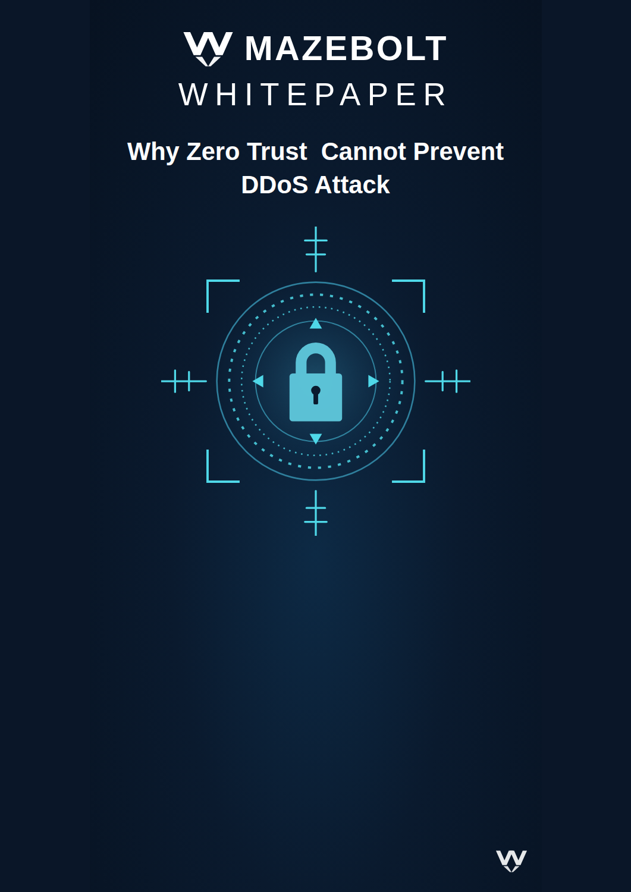MAZEBOLT
WHITEPAPER
Why Zero Trust Cannot Prevent DDoS Attack